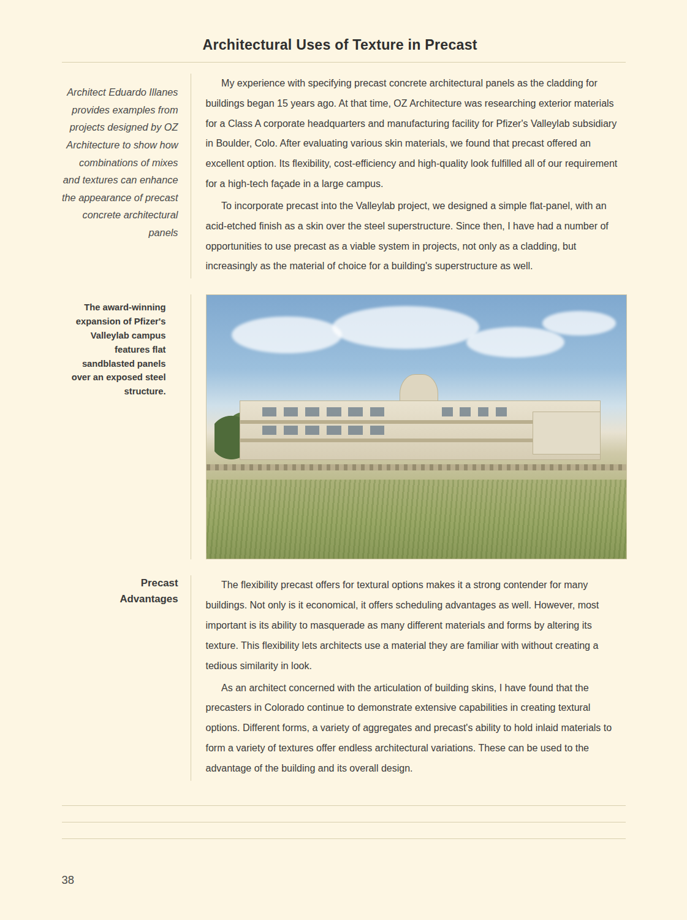Architectural Uses of Texture in Precast
Architect Eduardo Illanes provides examples from projects designed by OZ Architecture to show how combinations of mixes and textures can enhance the appearance of precast concrete architectural panels
My experience with specifying precast concrete architectural panels as the cladding for buildings began 15 years ago. At that time, OZ Architecture was researching exterior materials for a Class A corporate headquarters and manufacturing facility for Pfizer's Valleylab subsidiary in Boulder, Colo. After evaluating various skin materials, we found that precast offered an excellent option. Its flexibility, cost-efficiency and high-quality look fulfilled all of our requirement for a high-tech façade in a large campus.
To incorporate precast into the Valleylab project, we designed a simple flat-panel, with an acid-etched finish as a skin over the steel superstructure. Since then, I have had a number of opportunities to use precast as a viable system in projects, not only as a cladding, but increasingly as the material of choice for a building's superstructure as well.
The award-winning expansion of Pfizer's Valleylab campus features flat sandblasted panels over an exposed steel structure.
Precast
Advantages
The flexibility precast offers for textural options makes it a strong contender for many buildings. Not only is it economical, it offers scheduling advantages as well. However, most important is its ability to masquerade as many different materials and forms by altering its texture. This flexibility lets architects use a material they are familiar with without creating a tedious similarity in look.
As an architect concerned with the articulation of building skins, I have found that the precasters in Colorado continue to demonstrate extensive capabilities in creating textural options. Different forms, a variety of aggregates and precast's ability to hold inlaid materials to form a variety of textures offer endless architectural variations. These can be used to the advantage of the building and its overall design.
38